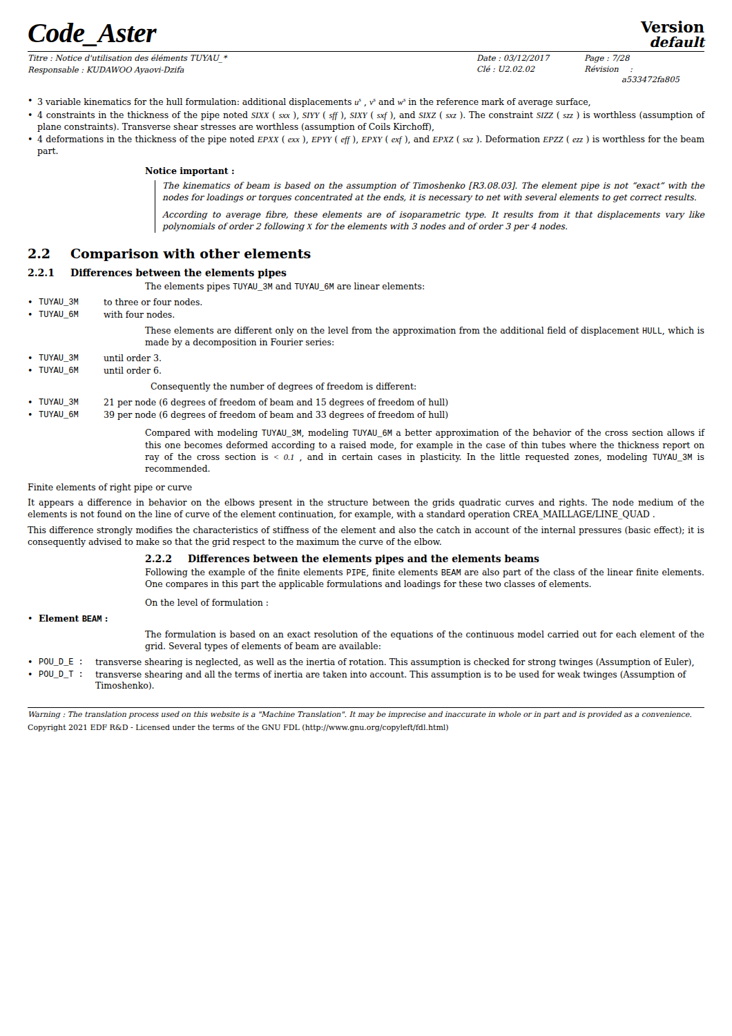Code_Aster
Version default
Titre : Notice d'utilisation des éléments TUYAU_*
Responsable : KUDAWOO Ayaovi-Dzifa
Date : 03/12/2017 Page : 7/28
Clé : U2.02.02 Révision:
a533472fa805
3 variable kinematics for the hull formulation: additional displacements us , vs and ws in the reference mark of average surface,
4 constraints in the thickness of the pipe noted SIXX ( sxx ), SIYY ( sff ), SIXY ( sxf ), and SIXZ ( sxz ). The constraint SIZZ ( szz ) is worthless (assumption of plane constraints). Transverse shear stresses are worthless (assumption of Coils Kirchoff),
4 deformations in the thickness of the pipe noted EPXX ( exx ), EPYY ( eff ), EPXY ( exf ), and EPXZ ( sxz ). Deformation EPZZ ( ezz ) is worthless for the beam part.
Notice important :
The kinematics of beam is based on the assumption of Timoshenko [R3.08.03]. The element pipe is not “exact” with the nodes for loadings or torques concentrated at the ends, it is necessary to net with several elements to get correct results.
According to average fibre, these elements are of isoparametric type. It results from it that displacements vary like polynomials of order 2 following X for the elements with 3 nodes and of order 3 per 4 nodes.
2.2 Comparison with other elements
2.2.1 Differences between the elements pipes
The elements pipes TUYAU_3M and TUYAU_6M are linear elements:
TUYAU_3M to three or four nodes.
TUYAU_6M with four nodes.
These elements are different only on the level from the approximation from the additional field of displacement HULL, which is made by a decomposition in Fourier series:
TUYAU_3M until order 3.
TUYAU_6M until order 6.
Consequently the number of degrees of freedom is different:
TUYAU_3M 21 per node (6 degrees of freedom of beam and 15 degrees of freedom of hull)
TUYAU_6M 39 per node (6 degrees of freedom of beam and 33 degrees of freedom of hull)
Compared with modeling TUYAU_3M, modeling TUYAU_6M a better approximation of the behavior of the cross section allows if this one becomes deformed according to a raised mode, for example in the case of thin tubes where the thickness report on ray of the cross section is < 0.1 , and in certain cases in plasticity. In the little requested zones, modeling TUYAU_3M is recommended.
Finite elements of right pipe or curve
It appears a difference in behavior on the elbows present in the structure between the grids quadratic curves and rights. The node medium of the elements is not found on the line of curve of the element continuation, for example, with a standard operation CREA_MAILLAGE/LINE_QUAD .
This difference strongly modifies the characteristics of stiffness of the element and also the catch in account of the internal pressures (basic effect); it is consequently advised to make so that the grid respect to the maximum the curve of the elbow.
2.2.2 Differences between the elements pipes and the elements beams
Following the example of the finite elements PIPE, finite elements BEAM are also part of the class of the linear finite elements. One compares in this part the applicable formulations and loadings for these two classes of elements.
On the level of formulation :
Element BEAM :
The formulation is based on an exact resolution of the equations of the continuous model carried out for each element of the grid. Several types of elements of beam are available:
POU_D_E : transverse shearing is neglected, as well as the inertia of rotation. This assumption is checked for strong twinges (Assumption of Euler),
POU_D_T : transverse shearing and all the terms of inertia are taken into account. This assumption is to be used for weak twinges (Assumption of Timoshenko).
Warning : The translation process used on this website is a "Machine Translation". It may be imprecise and inaccurate in whole or in part and is provided as a convenience.
Copyright 2021 EDF R&D - Licensed under the terms of the GNU FDL (http://www.gnu.org/copyleft/fdl.html)